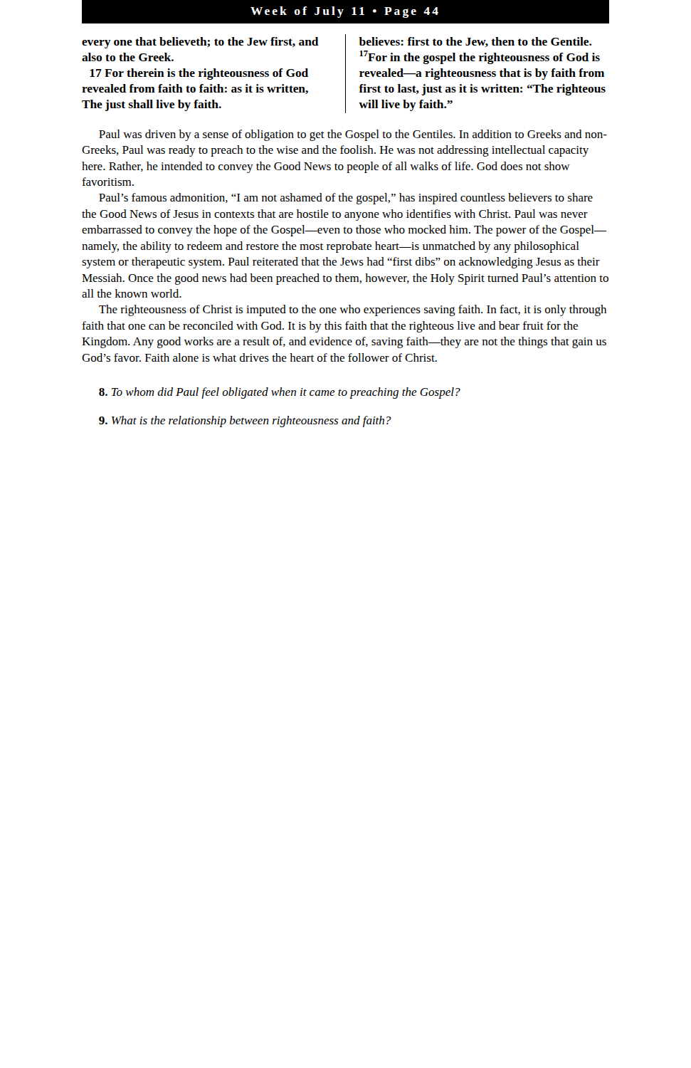Week of July 11 • Page 44
every one that believeth; to the Jew first, and also to the Greek.
17 For therein is the righteousness of God revealed from faith to faith: as it is written, The just shall live by faith.
believes: first to the Jew, then to the Gentile. 17For in the gospel the righteousness of God is revealed—a righteousness that is by faith from first to last, just as it is written: “The righteous will live by faith.”
Paul was driven by a sense of obligation to get the Gospel to the Gentiles. In addition to Greeks and non-Greeks, Paul was ready to preach to the wise and the foolish. He was not addressing intellectual capacity here. Rather, he intended to convey the Good News to people of all walks of life. God does not show favoritism.
Paul’s famous admonition, “I am not ashamed of the gospel,” has inspired countless believers to share the Good News of Jesus in contexts that are hostile to anyone who identifies with Christ. Paul was never embarrassed to convey the hope of the Gospel—even to those who mocked him. The power of the Gospel—namely, the ability to redeem and restore the most reprobate heart—is unmatched by any philosophical system or therapeutic system. Paul reiterated that the Jews had “first dibs” on acknowledging Jesus as their Messiah. Once the good news had been preached to them, however, the Holy Spirit turned Paul’s attention to all the known world.
The righteousness of Christ is imputed to the one who experiences saving faith. In fact, it is only through faith that one can be reconciled with God. It is by this faith that the righteous live and bear fruit for the Kingdom. Any good works are a result of, and evidence of, saving faith—they are not the things that gain us God’s favor. Faith alone is what drives the heart of the follower of Christ.
8. To whom did Paul feel obligated when it came to preaching the Gospel?
9. What is the relationship between righteousness and faith?